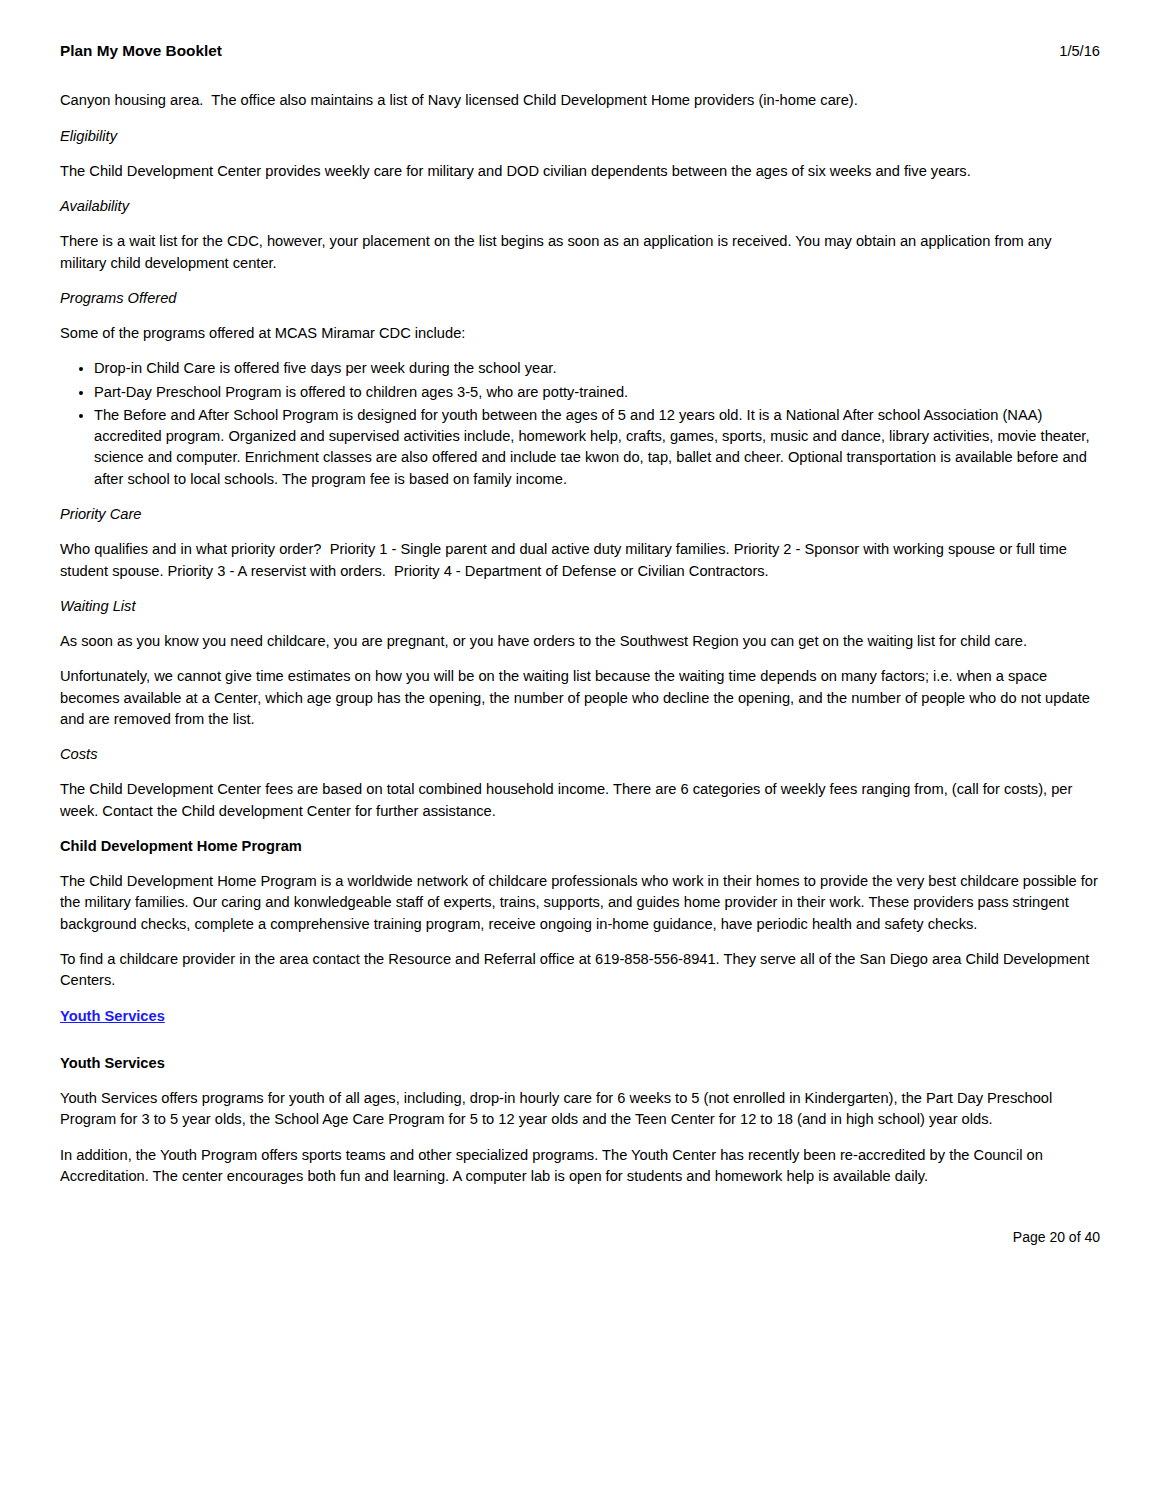Plan My Move Booklet 1/5/16
Canyon housing area. The office also maintains a list of Navy licensed Child Development Home providers (in-home care).
Eligibility
The Child Development Center provides weekly care for military and DOD civilian dependents between the ages of six weeks and five years.
Availability
There is a wait list for the CDC, however, your placement on the list begins as soon as an application is received. You may obtain an application from any military child development center.
Programs Offered
Some of the programs offered at MCAS Miramar CDC include:
Drop-in Child Care is offered five days per week during the school year.
Part-Day Preschool Program is offered to children ages 3-5, who are potty-trained.
The Before and After School Program is designed for youth between the ages of 5 and 12 years old. It is a National After school Association (NAA) accredited program. Organized and supervised activities include, homework help, crafts, games, sports, music and dance, library activities, movie theater, science and computer. Enrichment classes are also offered and include tae kwon do, tap, ballet and cheer. Optional transportation is available before and after school to local schools. The program fee is based on family income.
Priority Care
Who qualifies and in what priority order? Priority 1 - Single parent and dual active duty military families. Priority 2 - Sponsor with working spouse or full time student spouse. Priority 3 - A reservist with orders. Priority 4 - Department of Defense or Civilian Contractors.
Waiting List
As soon as you know you need childcare, you are pregnant, or you have orders to the Southwest Region you can get on the waiting list for child care.
Unfortunately, we cannot give time estimates on how you will be on the waiting list because the waiting time depends on many factors; i.e. when a space becomes available at a Center, which age group has the opening, the number of people who decline the opening, and the number of people who do not update and are removed from the list.
Costs
The Child Development Center fees are based on total combined household income. There are 6 categories of weekly fees ranging from, (call for costs), per week. Contact the Child development Center for further assistance.
Child Development Home Program
The Child Development Home Program is a worldwide network of childcare professionals who work in their homes to provide the very best childcare possible for the military families. Our caring and konwledgeable staff of experts, trains, supports, and guides home provider in their work. These providers pass stringent background checks, complete a comprehensive training program, receive ongoing in-home guidance, have periodic health and safety checks.
To find a childcare provider in the area contact the Resource and Referral office at 619-858-556-8941. They serve all of the San Diego area Child Development Centers.
Youth Services
Youth Services
Youth Services offers programs for youth of all ages, including, drop-in hourly care for 6 weeks to 5 (not enrolled in Kindergarten), the Part Day Preschool Program for 3 to 5 year olds, the School Age Care Program for 5 to 12 year olds and the Teen Center for 12 to 18 (and in high school) year olds.
In addition, the Youth Program offers sports teams and other specialized programs. The Youth Center has recently been re-accredited by the Council on Accreditation. The center encourages both fun and learning. A computer lab is open for students and homework help is available daily.
Page 20 of 40